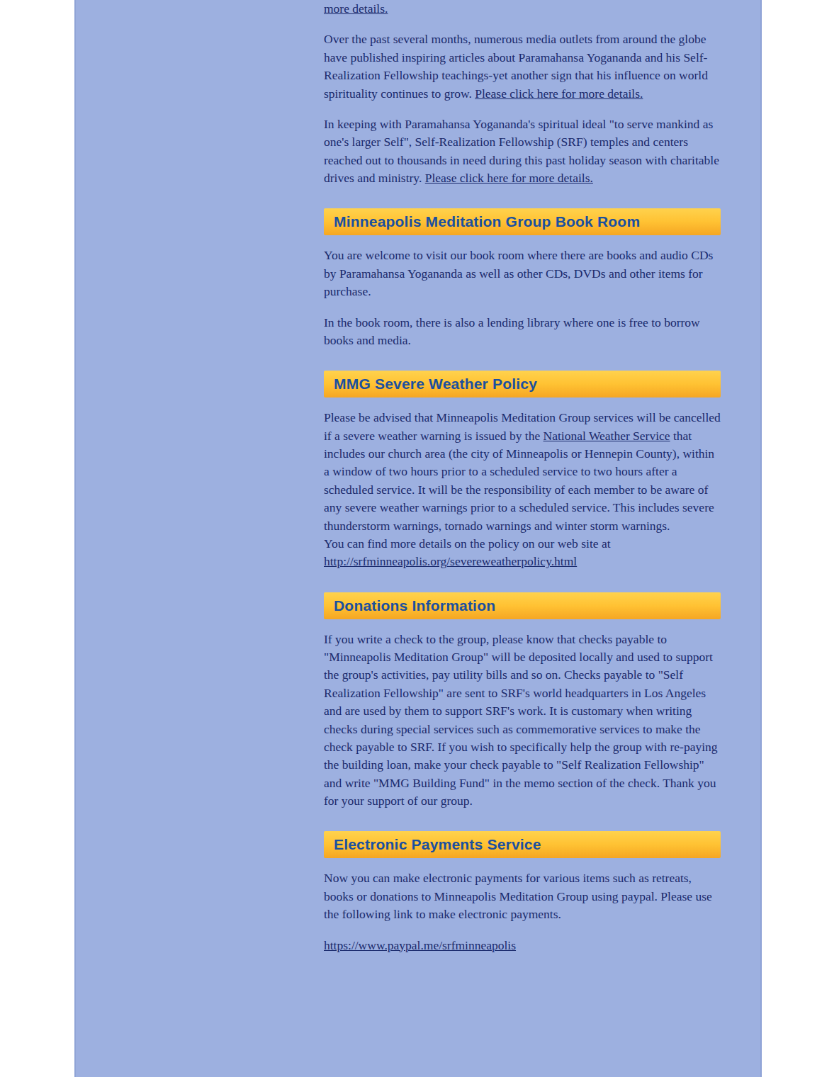more details.
Over the past several months, numerous media outlets from around the globe have published inspiring articles about Paramahansa Yogananda and his Self-Realization Fellowship teachings-yet another sign that his influence on world spirituality continues to grow. Please click here for more details.
In keeping with Paramahansa Yogananda's spiritual ideal "to serve mankind as one's larger Self", Self-Realization Fellowship (SRF) temples and centers reached out to thousands in need during this past holiday season with charitable drives and ministry. Please click here for more details.
Minneapolis Meditation Group Book Room
You are welcome to visit our book room where there are books and audio CDs by Paramahansa Yogananda as well as other CDs, DVDs and other items for purchase.
In the book room, there is also a lending library where one is free to borrow books and media.
MMG Severe Weather Policy
Please be advised that Minneapolis Meditation Group services will be cancelled if a severe weather warning is issued by the National Weather Service that includes our church area (the city of Minneapolis or Hennepin County), within a window of two hours prior to a scheduled service to two hours after a scheduled service. It will be the responsibility of each member to be aware of any severe weather warnings prior to a scheduled service. This includes severe thunderstorm warnings, tornado warnings and winter storm warnings.
You can find more details on the policy on our web site at http://srfminneapolis.org/severeweatherpolicy.html
Donations Information
If you write a check to the group, please know that checks payable to "Minneapolis Meditation Group" will be deposited locally and used to support the group's activities, pay utility bills and so on. Checks payable to "Self Realization Fellowship" are sent to SRF's world headquarters in Los Angeles and are used by them to support SRF's work. It is customary when writing checks during special services such as commemorative services to make the check payable to SRF. If you wish to specifically help the group with re-paying the building loan, make your check payable to "Self Realization Fellowship" and write "MMG Building Fund" in the memo section of the check. Thank you for your support of our group.
Electronic Payments Service
Now you can make electronic payments for various items such as retreats, books or donations to Minneapolis Meditation Group using paypal. Please use the following link to make electronic payments.
https://www.paypal.me/srfminneapolis